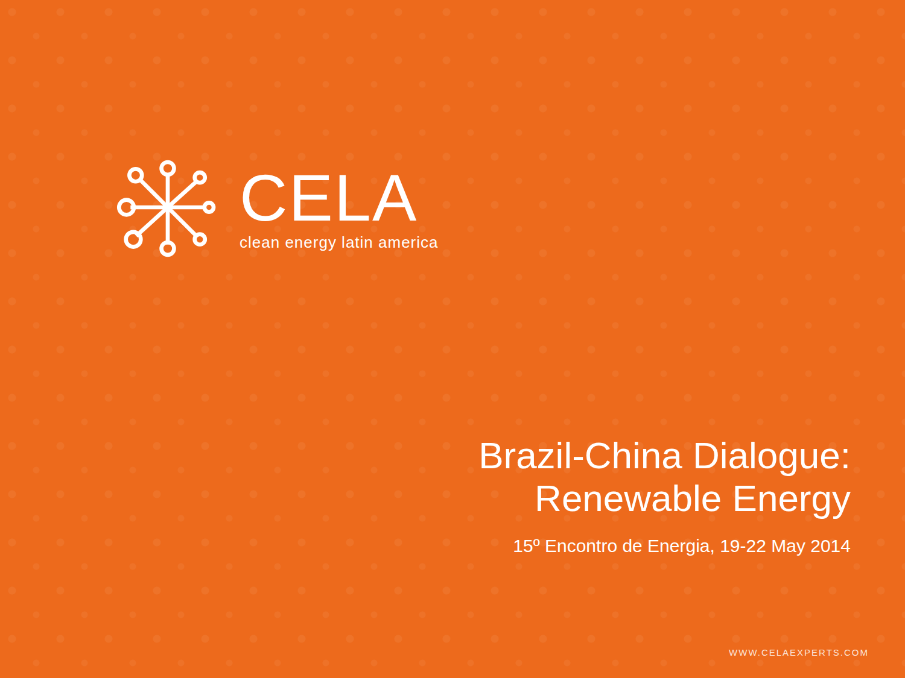CELA
clean energy latin america
Brazil-China Dialogue:
Renewable Energy
15º Encontro de Energia, 19-22 May 2014
WWW.CELAEXPERTS.COM